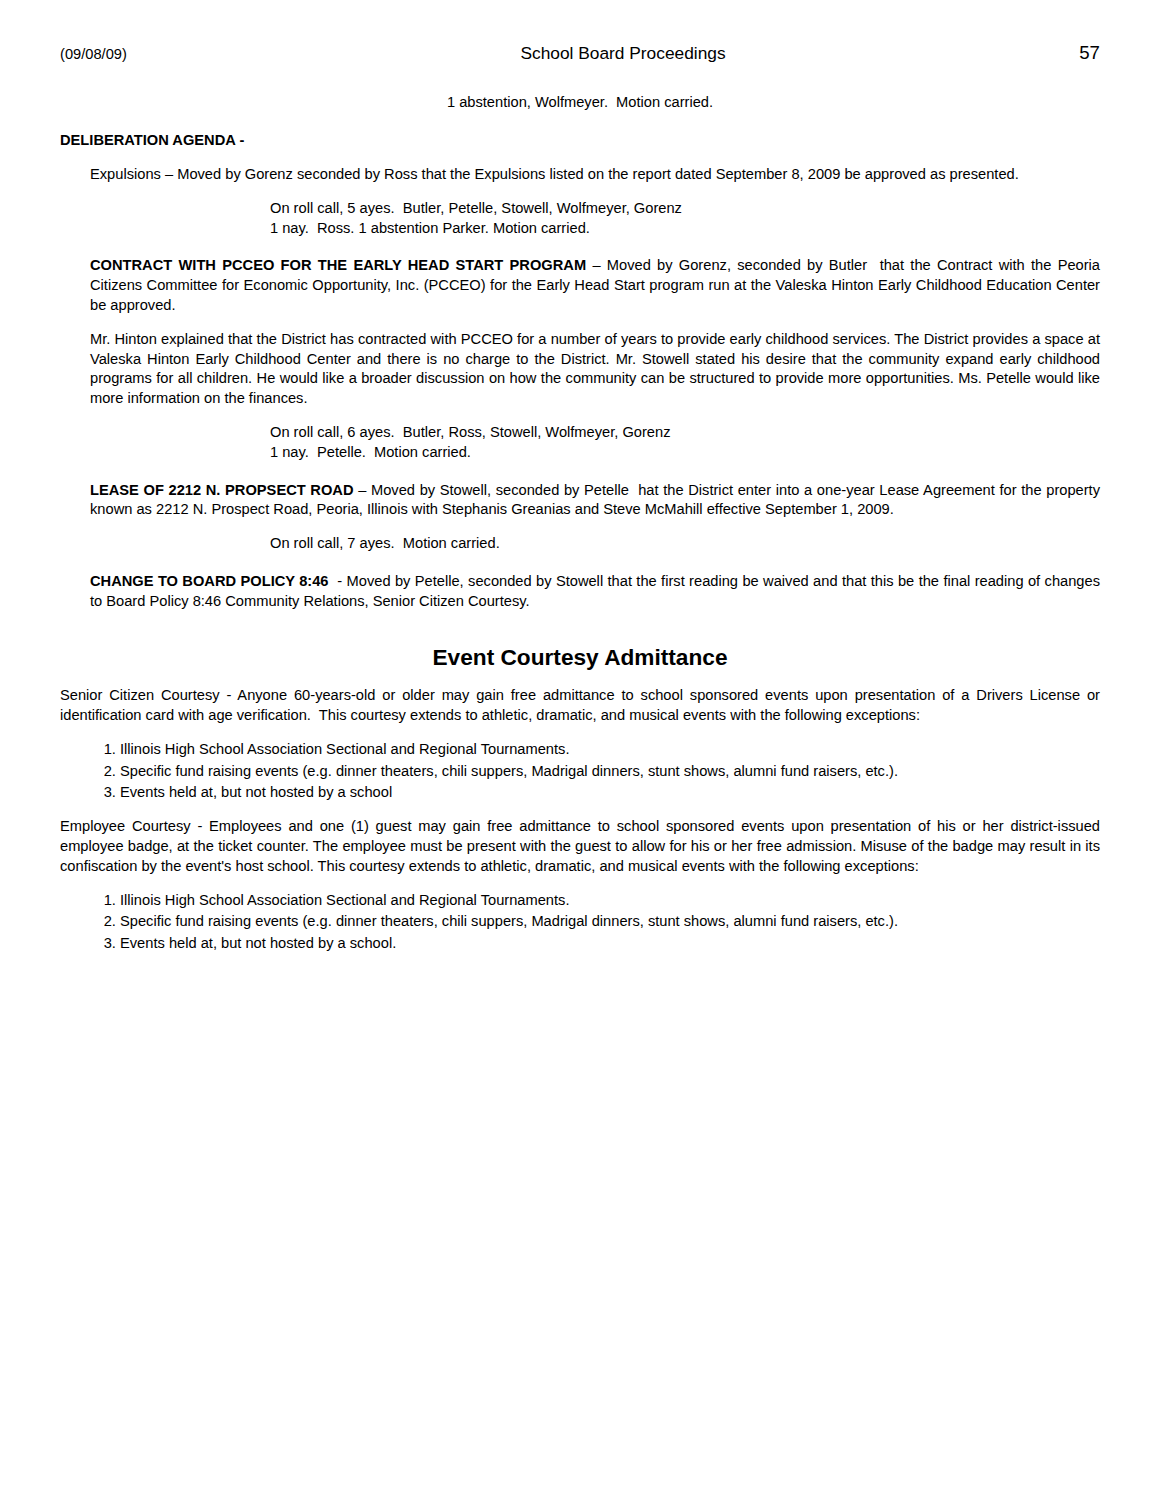(09/08/09) School Board Proceedings 57
1 abstention, Wolfmeyer. Motion carried.
DELIBERATION AGENDA -
Expulsions – Moved by Gorenz seconded by Ross that the Expulsions listed on the report dated September 8, 2009 be approved as presented.
On roll call, 5 ayes. Butler, Petelle, Stowell, Wolfmeyer, Gorenz
1 nay. Ross. 1 abstention Parker. Motion carried.
CONTRACT WITH PCCEO FOR THE EARLY HEAD START PROGRAM – Moved by Gorenz, seconded by Butler that the Contract with the Peoria Citizens Committee for Economic Opportunity, Inc. (PCCEO) for the Early Head Start program run at the Valeska Hinton Early Childhood Education Center be approved.
Mr. Hinton explained that the District has contracted with PCCEO for a number of years to provide early childhood services. The District provides a space at Valeska Hinton Early Childhood Center and there is no charge to the District. Mr. Stowell stated his desire that the community expand early childhood programs for all children. He would like a broader discussion on how the community can be structured to provide more opportunities. Ms. Petelle would like more information on the finances.
On roll call, 6 ayes. Butler, Ross, Stowell, Wolfmeyer, Gorenz
1 nay. Petelle. Motion carried.
LEASE OF 2212 N. PROPSECT ROAD – Moved by Stowell, seconded by Petelle hat the District enter into a one-year Lease Agreement for the property known as 2212 N. Prospect Road, Peoria, Illinois with Stephanis Greanias and Steve McMahill effective September 1, 2009.
On roll call, 7 ayes. Motion carried.
CHANGE TO BOARD POLICY 8:46 - Moved by Petelle, seconded by Stowell that the first reading be waived and that this be the final reading of changes to Board Policy 8:46 Community Relations, Senior Citizen Courtesy.
Event Courtesy Admittance
Senior Citizen Courtesy - Anyone 60-years-old or older may gain free admittance to school sponsored events upon presentation of a Drivers License or identification card with age verification. This courtesy extends to athletic, dramatic, and musical events with the following exceptions:
Illinois High School Association Sectional and Regional Tournaments.
Specific fund raising events (e.g. dinner theaters, chili suppers, Madrigal dinners, stunt shows, alumni fund raisers, etc.).
Events held at, but not hosted by a school
Employee Courtesy - Employees and one (1) guest may gain free admittance to school sponsored events upon presentation of his or her district-issued employee badge, at the ticket counter. The employee must be present with the guest to allow for his or her free admission. Misuse of the badge may result in its confiscation by the event's host school. This courtesy extends to athletic, dramatic, and musical events with the following exceptions:
Illinois High School Association Sectional and Regional Tournaments.
Specific fund raising events (e.g. dinner theaters, chili suppers, Madrigal dinners, stunt shows, alumni fund raisers, etc.).
Events held at, but not hosted by a school.